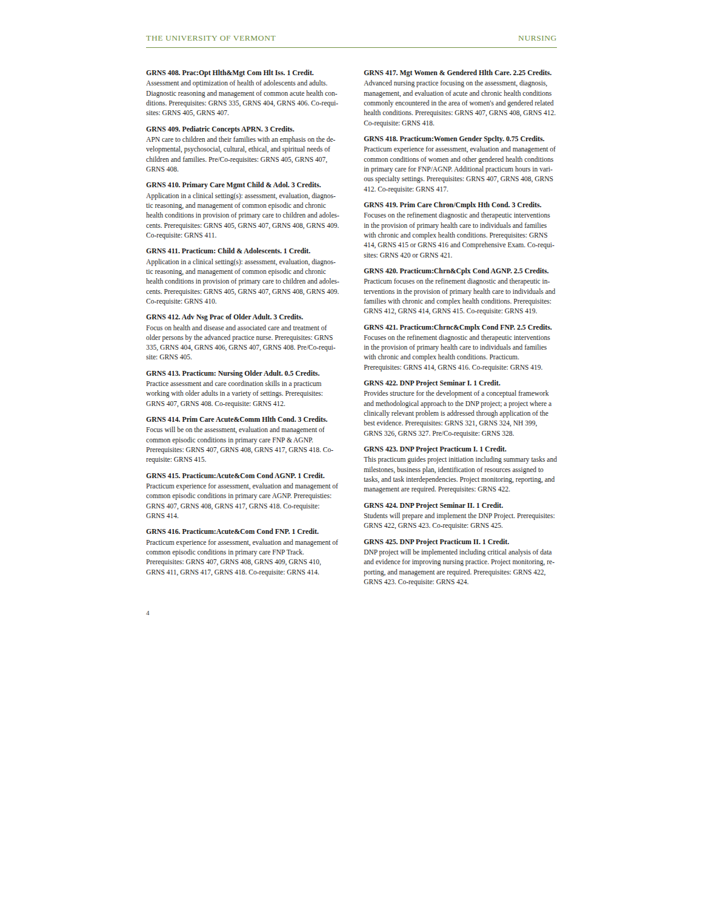The University of Vermont
Nursing
GRNS 408. Prac:Opt Hlth&Mgt Com Hlt Iss. 1 Credit.
Assessment and optimization of health of adolescents and adults. Diagnostic reasoning and management of common acute health conditions. Prerequisites: GRNS 335, GRNS 404, GRNS 406. Co-requisites: GRNS 405, GRNS 407.
GRNS 409. Pediatric Concepts APRN. 3 Credits.
APN care to children and their families with an emphasis on the developmental, psychosocial, cultural, ethical, and spiritual needs of children and families. Pre/Co-requisites: GRNS 405, GRNS 407, GRNS 408.
GRNS 410. Primary Care Mgmt Child & Adol. 3 Credits.
Application in a clinical setting(s): assessment, evaluation, diagnostic reasoning, and management of common episodic and chronic health conditions in provision of primary care to children and adolescents. Prerequisites: GRNS 405, GRNS 407, GRNS 408, GRNS 409. Co-requisite: GRNS 411.
GRNS 411. Practicum: Child & Adolescents. 1 Credit.
Application in a clinical setting(s): assessment, evaluation, diagnostic reasoning, and management of common episodic and chronic health conditions in provision of primary care to children and adolescents. Prerequisites: GRNS 405, GRNS 407, GRNS 408, GRNS 409. Co-requisite: GRNS 410.
GRNS 412. Adv Nsg Prac of Older Adult. 3 Credits.
Focus on health and disease and associated care and treatment of older persons by the advanced practice nurse. Prerequisites: GRNS 335, GRNS 404, GRNS 406, GRNS 407, GRNS 408. Pre/Co-requisite: GRNS 405.
GRNS 413. Practicum: Nursing Older Adult. 0.5 Credits.
Practice assessment and care coordination skills in a practicum working with older adults in a variety of settings. Prerequisites: GRNS 407, GRNS 408. Co-requisite: GRNS 412.
GRNS 414. Prim Care Acute&Comm Hlth Cond. 3 Credits.
Focus will be on the assessment, evaluation and management of common episodic conditions in primary care FNP & AGNP. Prerequisites: GRNS 407, GRNS 408, GRNS 417, GRNS 418. Co-requisite: GRNS 415.
GRNS 415. Practicum:Acute&Com Cond AGNP. 1 Credit.
Practicum experience for assessment, evaluation and management of common episodic conditions in primary care AGNP. Prerequisties: GRNS 407, GRNS 408, GRNS 417, GRNS 418. Co-requisite: GRNS 414.
GRNS 416. Practicum:Acute&Com Cond FNP. 1 Credit.
Practicum experience for assessment, evaluation and management of common episodic conditions in primary care FNP Track. Prerequisites: GRNS 407, GRNS 408, GRNS 409, GRNS 410, GRNS 411, GRNS 417, GRNS 418. Co-requisite: GRNS 414.
GRNS 417. Mgt Women & Gendered Hlth Care. 2.25 Credits.
Advanced nursing practice focusing on the assessment, diagnosis, management, and evaluation of acute and chronic health conditions commonly encountered in the area of women's and gendered related health conditions. Prerequisites: GRNS 407, GRNS 408, GRNS 412. Co-requisite: GRNS 418.
GRNS 418. Practicum:Women Gender Spclty. 0.75 Credits.
Practicum experience for assessment, evaluation and management of common conditions of women and other gendered health conditions in primary care for FNP/AGNP. Additional practicum hours in various specialty settings. Prerequisites: GRNS 407, GRNS 408, GRNS 412. Co-requisite: GRNS 417.
GRNS 419. Prim Care Chron/Cmplx Hth Cond. 3 Credits.
Focuses on the refinement diagnostic and therapeutic interventions in the provision of primary health care to individuals and families with chronic and complex health conditions. Prerequisites: GRNS 414, GRNS 415 or GRNS 416 and Comprehensive Exam. Co-requisites: GRNS 420 or GRNS 421.
GRNS 420. Practicum:Chrn&Cplx Cond AGNP. 2.5 Credits.
Practicum focuses on the refinement diagnostic and therapeutic interventions in the provision of primary health care to individuals and families with chronic and complex health conditions. Prerequisites: GRNS 412, GRNS 414, GRNS 415. Co-requisite: GRNS 419.
GRNS 421. Practicum:Chrnc&Cmplx Cond FNP. 2.5 Credits.
Focuses on the refinement diagnostic and therapeutic interventions in the provision of primary health care to individuals and families with chronic and complex health conditions. Practicum. Prerequisites: GRNS 414, GRNS 416. Co-requisite: GRNS 419.
GRNS 422. DNP Project Seminar I. 1 Credit.
Provides structure for the development of a conceptual framework and methodological approach to the DNP project; a project where a clinically relevant problem is addressed through application of the best evidence. Prerequisites: GRNS 321, GRNS 324, NH 399, GRNS 326, GRNS 327. Pre/Co-requisite: GRNS 328.
GRNS 423. DNP Project Practicum I. 1 Credit.
This practicum guides project initiation including summary tasks and milestones, business plan, identification of resources assigned to tasks, and task interdependencies. Project monitoring, reporting, and management are required. Prerequisites: GRNS 422.
GRNS 424. DNP Project Seminar II. 1 Credit.
Students will prepare and implement the DNP Project. Prerequisites: GRNS 422, GRNS 423. Co-requisite: GRNS 425.
GRNS 425. DNP Project Practicum II. 1 Credit.
DNP project will be implemented including critical analysis of data and evidence for improving nursing practice. Project monitoring, reporting, and management are required. Prerequisites: GRNS 422, GRNS 423. Co-requisite: GRNS 424.
4